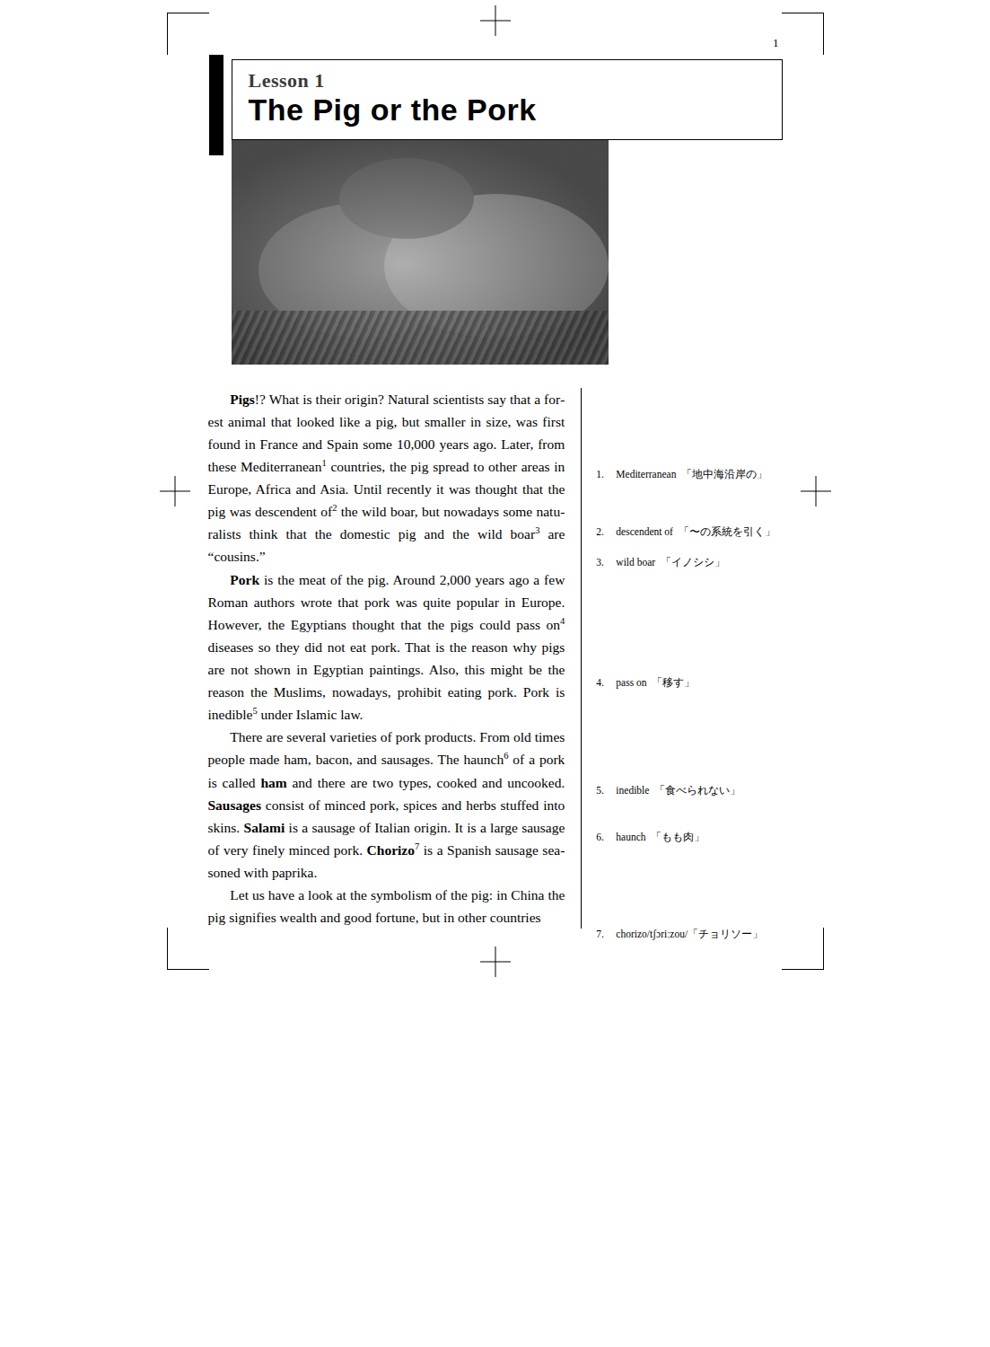1
Lesson 1
The Pig or the Pork
Pigs!? What is their origin? Natural scientists say that a forest animal that looked like a pig, but smaller in size, was first found in France and Spain some 10,000 years ago. Later, from these Mediterranean1 countries, the pig spread to other areas in Europe, Africa and Asia. Until recently it was thought that the pig was descendent of2 the wild boar, but nowadays some naturalists think that the domestic pig and the wild boar3 are “cousins.”
Pork is the meat of the pig. Around 2,000 years ago a few Roman authors wrote that pork was quite popular in Europe. However, the Egyptians thought that the pigs could pass on4 diseases so they did not eat pork. That is the reason why pigs are not shown in Egyptian paintings. Also, this might be the reason the Muslims, nowadays, prohibit eating pork. Pork is inedible5 under Islamic law.
There are several varieties of pork products. From old times people made ham, bacon, and sausages. The haunch6 of a pork is called ham and there are two types, cooked and uncooked. Sausages consist of minced pork, spices and herbs stuffed into skins. Salami is a sausage of Italian origin. It is a large sausage of very finely minced pork. Chorizo7 is a Spanish sausage seasoned with paprika.
Let us have a look at the symbolism of the pig: in China the pig signifies wealth and good fortune, but in other countries
1. Mediterranean 「地中海沿岸の」
2. descendent of 「〜の系統を引く」
3. wild boar 「イノシシ」
4. pass on 「移す」
5. inedible 「食べられない」
6. haunch 「もも肉」
7. chorizo/tʃɔriːzou/「チョリソー」